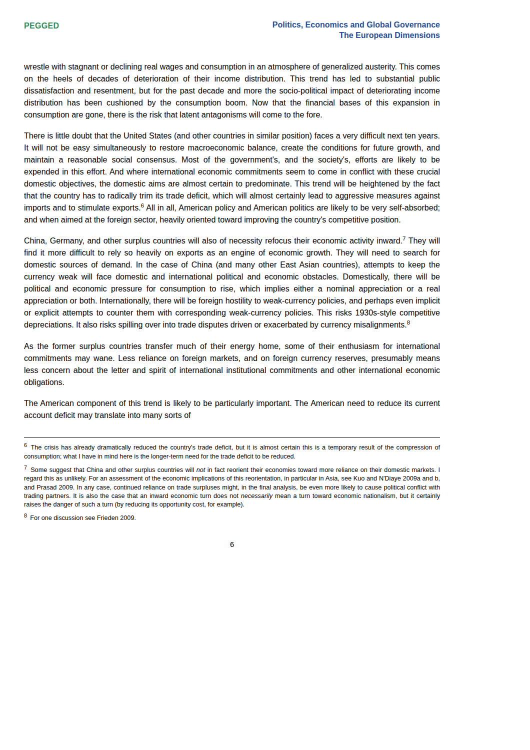PEGGED
Politics, Economics and Global Governance
The European Dimensions
wrestle with stagnant or declining real wages and consumption in an atmosphere of generalized austerity. This comes on the heels of decades of deterioration of their income distribution. This trend has led to substantial public dissatisfaction and resentment, but for the past decade and more the socio-political impact of deteriorating income distribution has been cushioned by the consumption boom. Now that the financial bases of this expansion in consumption are gone, there is the risk that latent antagonisms will come to the fore.
There is little doubt that the United States (and other countries in similar position) faces a very difficult next ten years. It will not be easy simultaneously to restore macroeconomic balance, create the conditions for future growth, and maintain a reasonable social consensus. Most of the government's, and the society's, efforts are likely to be expended in this effort. And where international economic commitments seem to come in conflict with these crucial domestic objectives, the domestic aims are almost certain to predominate. This trend will be heightened by the fact that the country has to radically trim its trade deficit, which will almost certainly lead to aggressive measures against imports and to stimulate exports.6 All in all, American policy and American politics are likely to be very self-absorbed; and when aimed at the foreign sector, heavily oriented toward improving the country's competitive position.
China, Germany, and other surplus countries will also of necessity refocus their economic activity inward.7 They will find it more difficult to rely so heavily on exports as an engine of economic growth. They will need to search for domestic sources of demand. In the case of China (and many other East Asian countries), attempts to keep the currency weak will face domestic and international political and economic obstacles. Domestically, there will be political and economic pressure for consumption to rise, which implies either a nominal appreciation or a real appreciation or both. Internationally, there will be foreign hostility to weak-currency policies, and perhaps even implicit or explicit attempts to counter them with corresponding weak-currency policies. This risks 1930s-style competitive depreciations. It also risks spilling over into trade disputes driven or exacerbated by currency misalignments.8
As the former surplus countries transfer much of their energy home, some of their enthusiasm for international commitments may wane. Less reliance on foreign markets, and on foreign currency reserves, presumably means less concern about the letter and spirit of international institutional commitments and other international economic obligations.
The American component of this trend is likely to be particularly important. The American need to reduce its current account deficit may translate into many sorts of
6 The crisis has already dramatically reduced the country's trade deficit, but it is almost certain this is a temporary result of the compression of consumption; what I have in mind here is the longer-term need for the trade deficit to be reduced.
7 Some suggest that China and other surplus countries will not in fact reorient their economies toward more reliance on their domestic markets. I regard this as unlikely. For an assessment of the economic implications of this reorientation, in particular in Asia, see Kuo and N'Diaye 2009a and b, and Prasad 2009. In any case, continued reliance on trade surpluses might, in the final analysis, be even more likely to cause political conflict with trading partners. It is also the case that an inward economic turn does not necessarily mean a turn toward economic nationalism, but it certainly raises the danger of such a turn (by reducing its opportunity cost, for example).
8 For one discussion see Frieden 2009.
6